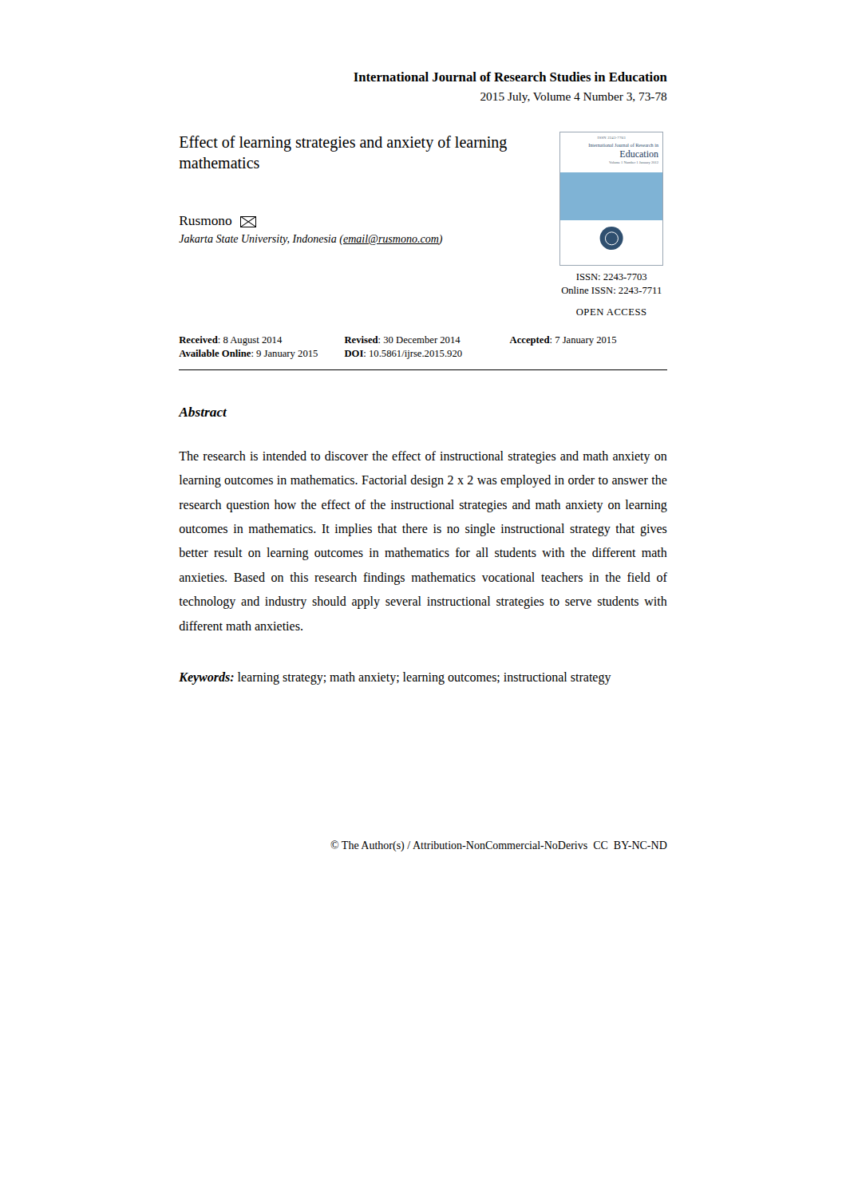International Journal of Research Studies in Education
2015 July, Volume 4 Number 3, 73-78
Effect of learning strategies and anxiety of learning mathematics
Rusmono
Jakarta State University, Indonesia (email@rusmono.com)
ISSN 2243-7703
International Journal of Research in
Education
Volume 1 Number 1 January 2012
ISSN: 2243-7703
Online ISSN: 2243-7711
OPEN ACCESS
Received: 8 August 2014
Available Online: 9 January 2015
Revised: 30 December 2014
DOI: 10.5861/ijrse.2015.920
Accepted: 7 January 2015
Abstract
The research is intended to discover the effect of instructional strategies and math anxiety on learning outcomes in mathematics. Factorial design 2 x 2 was employed in order to answer the research question how the effect of the instructional strategies and math anxiety on learning outcomes in mathematics. It implies that there is no single instructional strategy that gives better result on learning outcomes in mathematics for all students with the different math anxieties. Based on this research findings mathematics vocational teachers in the field of technology and industry should apply several instructional strategies to serve students with different math anxieties.
Keywords: learning strategy; math anxiety; learning outcomes; instructional strategy
© The Author(s) / Attribution-NonCommercial-NoDerivs CC BY-NC-ND